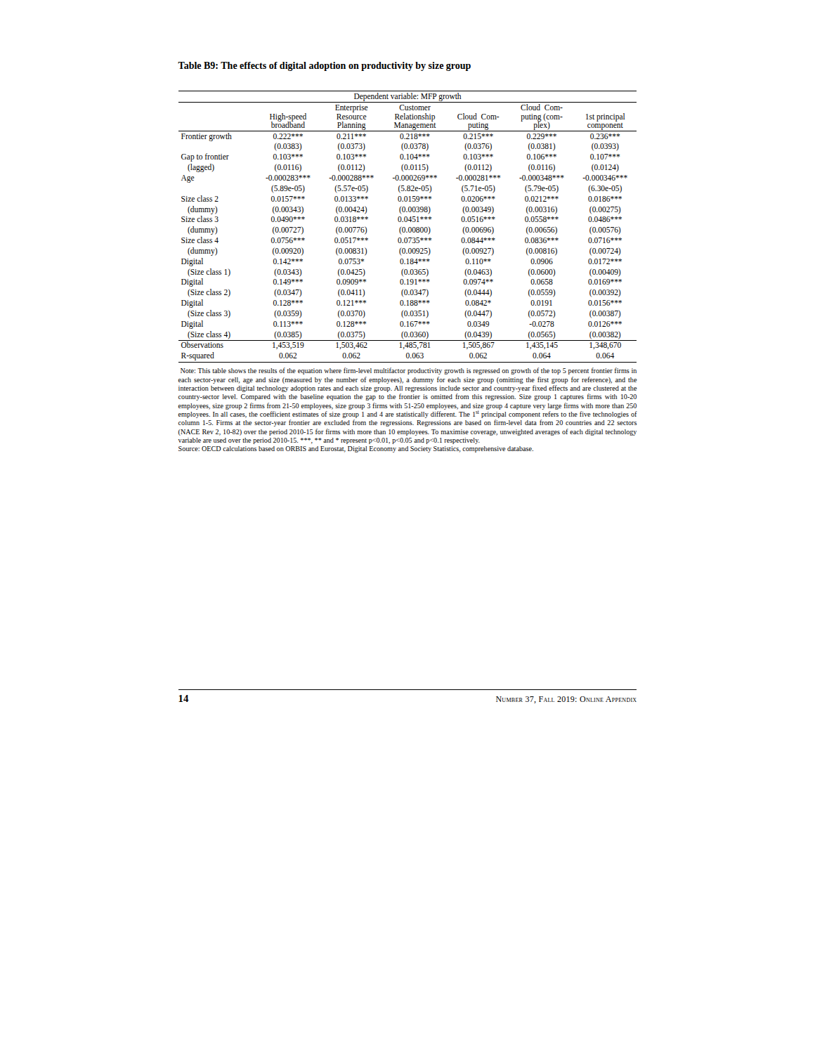Table B9: The effects of digital adoption on productivity by size group
| Dependent variable: MFP growth |
| | High-speed broadband | Enterprise Resource Planning | Customer Relationship Management | Cloud Com- puting | Cloud Com- puting (com- plex) | 1st principal component |
| Frontier growth | 0.222*** | 0.211*** | 0.218*** | 0.215*** | 0.229*** | 0.236*** |
| | (0.0383) | (0.0373) | (0.0378) | (0.0376) | (0.0381) | (0.0393) |
| Gap to frontier | 0.103*** | 0.103*** | 0.104*** | 0.103*** | 0.106*** | 0.107*** |
| (lagged) | (0.0116) | (0.0112) | (0.0115) | (0.0112) | (0.0116) | (0.0124) |
| Age | -0.000283*** | -0.000288*** | -0.000269*** | -0.000281*** | -0.000348*** | -0.000346*** |
| | (5.89e-05) | (5.57e-05) | (5.82e-05) | (5.71e-05) | (5.79e-05) | (6.30e-05) |
| Size class 2 | 0.0157*** | 0.0133*** | 0.0159*** | 0.0206*** | 0.0212*** | 0.0186*** |
| (dummy) | (0.00343) | (0.00424) | (0.00398) | (0.00349) | (0.00316) | (0.00275) |
| Size class 3 | 0.0490*** | 0.0318*** | 0.0451*** | 0.0516*** | 0.0558*** | 0.0486*** |
| (dummy) | (0.00727) | (0.00776) | (0.00800) | (0.00696) | (0.00656) | (0.00576) |
| Size class 4 | 0.0756*** | 0.0517*** | 0.0735*** | 0.0844*** | 0.0836*** | 0.0716*** |
| (dummy) | (0.00920) | (0.00831) | (0.00925) | (0.00927) | (0.00816) | (0.00724) |
| Digital | 0.142*** | 0.0753* | 0.184*** | 0.110** | 0.0906 | 0.0172*** |
| (Size class 1) | (0.0343) | (0.0425) | (0.0365) | (0.0463) | (0.0600) | (0.00409) |
| Digital | 0.149*** | 0.0909** | 0.191*** | 0.0974** | 0.0658 | 0.0169*** |
| (Size class 2) | (0.0347) | (0.0411) | (0.0347) | (0.0444) | (0.0559) | (0.00392) |
| Digital | 0.128*** | 0.121*** | 0.188*** | 0.0842* | 0.0191 | 0.0156*** |
| (Size class 3) | (0.0359) | (0.0370) | (0.0351) | (0.0447) | (0.0572) | (0.00387) |
| Digital | 0.113*** | 0.128*** | 0.167*** | 0.0349 | -0.0278 | 0.0126*** |
| (Size class 4) | (0.0385) | (0.0375) | (0.0360) | (0.0439) | (0.0565) | (0.00382) |
| Observations | 1,453,519 | 1,503,462 | 1,485,781 | 1,505,867 | 1,435,145 | 1,348,670 |
| R-squared | 0.062 | 0.062 | 0.063 | 0.062 | 0.064 | 0.064 |
Note: This table shows the results of the equation where firm-level multifactor productivity growth is regressed on growth of the top 5 percent frontier firms in each sector-year cell, age and size (measured by the number of employees), a dummy for each size group (omitting the first group for reference), and the interaction between digital technology adoption rates and each size group. All regressions include sector and country-year fixed effects and are clustered at the country-sector level. Compared with the baseline equation the gap to the frontier is omitted from this regression. Size group 1 captures firms with 10-20 employees, size group 2 firms from 21-50 employees, size group 3 firms with 51-250 employees, and size group 4 capture very large firms with more than 250 employees. In all cases, the coefficient estimates of size group 1 and 4 are statistically different. The 1st principal component refers to the five technologies of column 1-5. Firms at the sector-year frontier are excluded from the regressions. Regressions are based on firm-level data from 20 countries and 22 sectors (NACE Rev 2, 10-82) over the period 2010-15 for firms with more than 10 employees. To maximise coverage, unweighted averages of each digital technology variable are used over the period 2010-15. ***, ** and * represent p<0.01, p<0.05 and p<0.1 respectively.
Source: OECD calculations based on ORBIS and Eurostat, Digital Economy and Society Statistics, comprehensive database.
14 Number 37, Fall 2019: Online Appendix